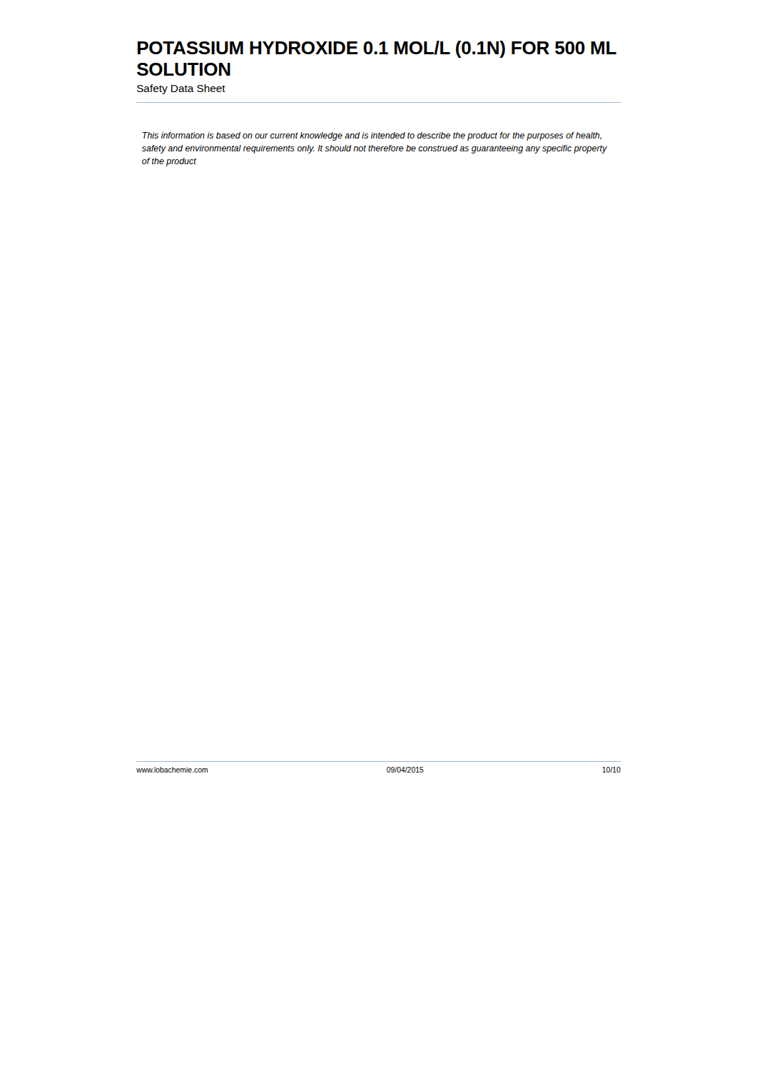POTASSIUM HYDROXIDE 0.1 MOL/L (0.1N) FOR 500 ML SOLUTION
Safety Data Sheet
This information is based on our current knowledge and is intended to describe the product for the purposes of health, safety and environmental requirements only. It should not therefore be construed as guaranteeing any specific property of the product
www.lobachemie.com 09/04/2015 10/10